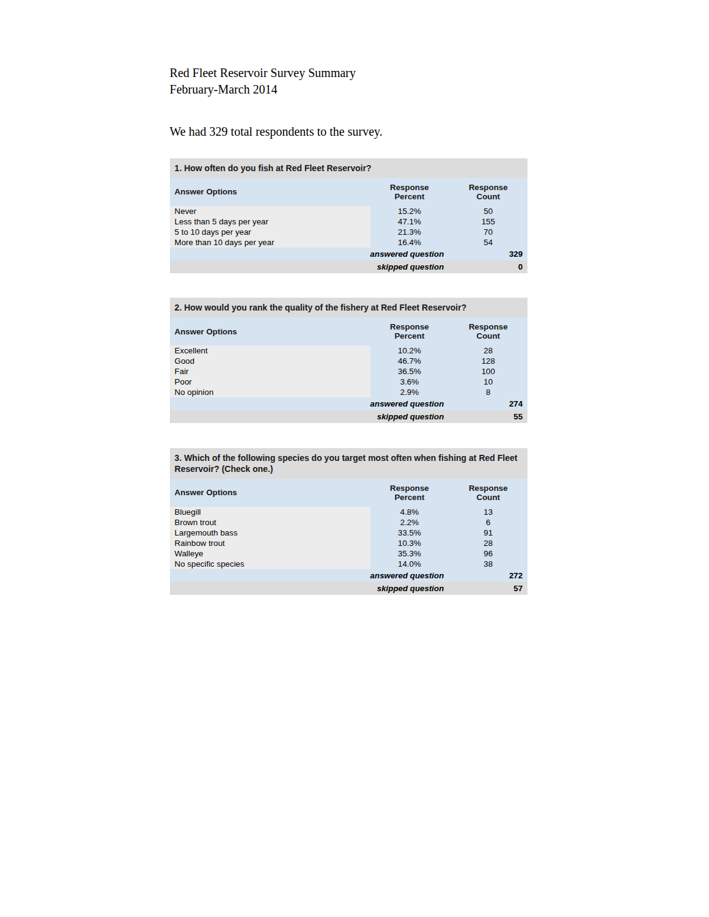Red Fleet Reservoir Survey Summary
February-March 2014
We had 329 total respondents to the survey.
1. How often do you fish at Red Fleet Reservoir?
| Answer Options | Response Percent | Response Count |
| --- | --- | --- |
| Never | 15.2% | 50 |
| Less than 5 days per year | 47.1% | 155 |
| 5 to 10 days per year | 21.3% | 70 |
| More than 10 days per year | 16.4% | 54 |
| answered question | 329 |
| skipped question | 0 |
2. How would you rank the quality of the fishery at Red Fleet Reservoir?
| Answer Options | Response Percent | Response Count |
| --- | --- | --- |
| Excellent | 10.2% | 28 |
| Good | 46.7% | 128 |
| Fair | 36.5% | 100 |
| Poor | 3.6% | 10 |
| No opinion | 2.9% | 8 |
| answered question | 274 |
| skipped question | 55 |
3. Which of the following species do you target most often when fishing at Red Fleet Reservoir? (Check one.)
| Answer Options | Response Percent | Response Count |
| --- | --- | --- |
| Bluegill | 4.8% | 13 |
| Brown trout | 2.2% | 6 |
| Largemouth bass | 33.5% | 91 |
| Rainbow trout | 10.3% | 28 |
| Walleye | 35.3% | 96 |
| No specific species | 14.0% | 38 |
| answered question | 272 |
| skipped question | 57 |